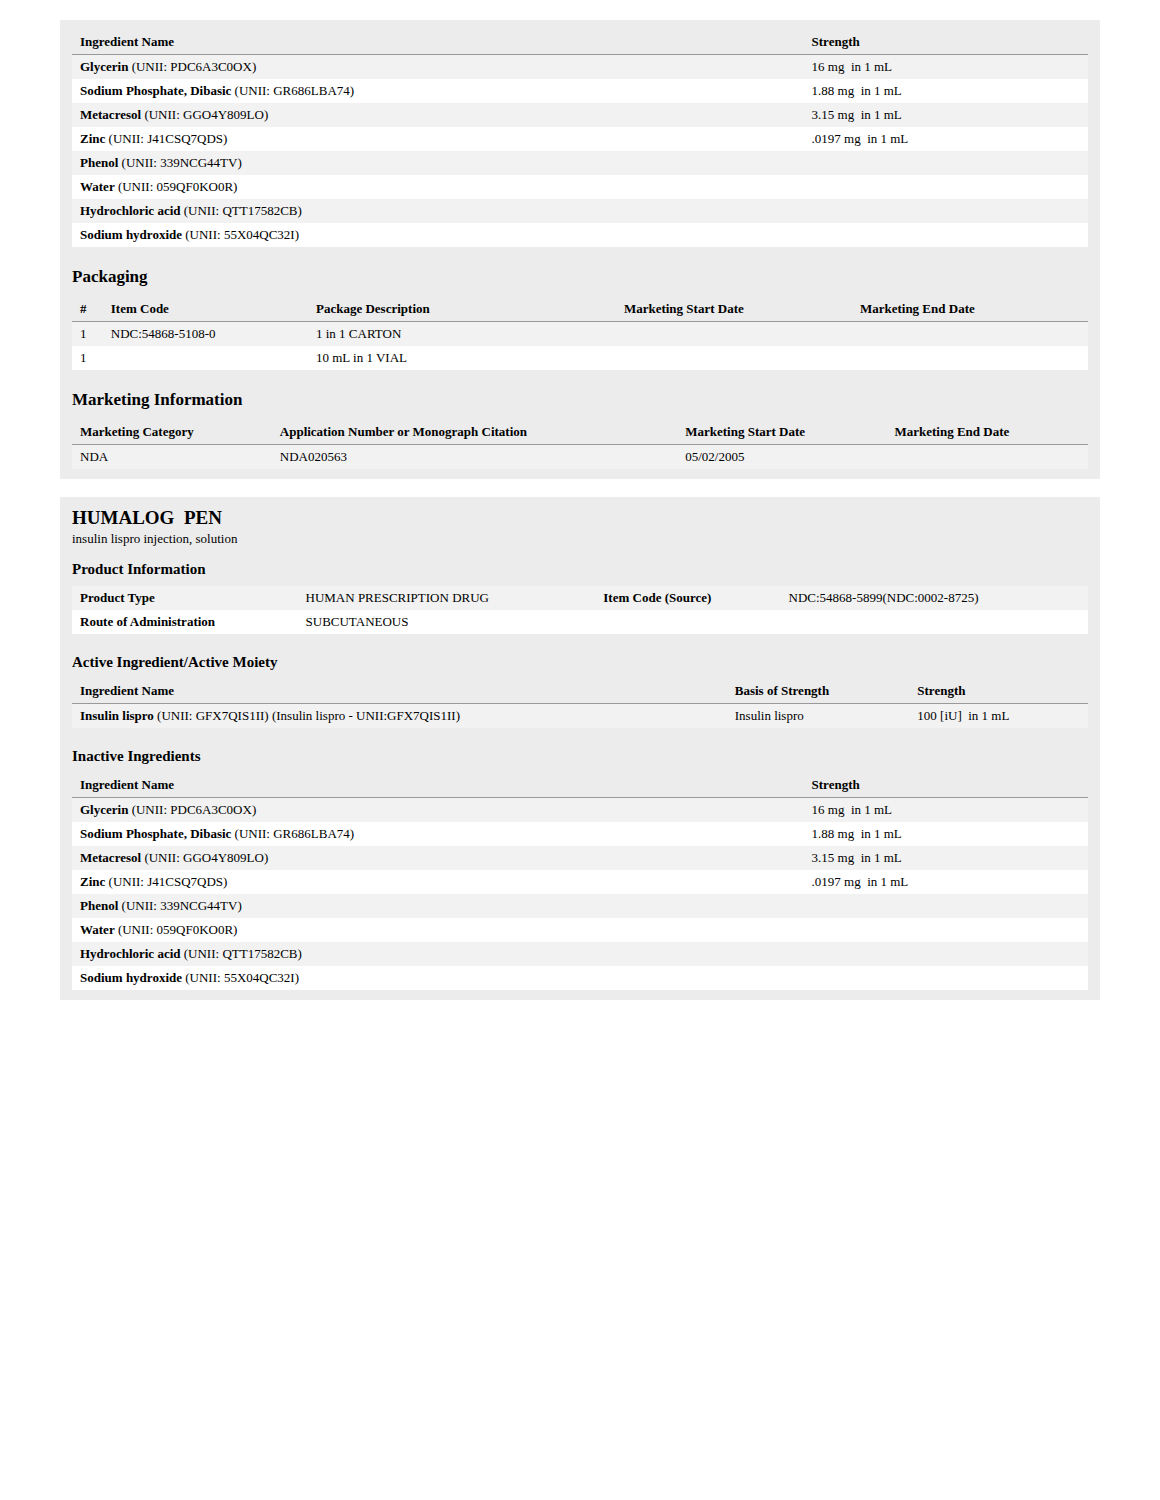| Ingredient Name | Strength |
| --- | --- |
| Glycerin (UNII: PDC6A3C0OX) | 16 mg in 1 mL |
| Sodium Phosphate, Dibasic (UNII: GR686LBA74) | 1.88 mg in 1 mL |
| Metacresol (UNII: GGO4Y809LO) | 3.15 mg in 1 mL |
| Zinc (UNII: J41CSQ7QDS) | .0197 mg in 1 mL |
| Phenol (UNII: 339NCG44TV) | |
| Water (UNII: 059QF0KO0R) | |
| Hydrochloric acid (UNII: QTT17582CB) | |
| Sodium hydroxide (UNII: 55X04QC32I) | |
Packaging
| # | Item Code | Package Description | Marketing Start Date | Marketing End Date |
| --- | --- | --- | --- | --- |
| 1 | NDC:54868-5108-0 | 1 in 1 CARTON | | |
| 1 | | 10 mL in 1 VIAL | | |
Marketing Information
| Marketing Category | Application Number or Monograph Citation | Marketing Start Date | Marketing End Date |
| --- | --- | --- | --- |
| NDA | NDA020563 | 05/02/2005 | |
HUMALOG PEN
insulin lispro injection, solution
Product Information
| Product Type | HUMAN PRESCRIPTION DRUG | Item Code (Source) | NDC:54868-5899(NDC:0002-8725) |
| Route of Administration | SUBCUTANEOUS | | |
Active Ingredient/Active Moiety
| Ingredient Name | Basis of Strength | Strength |
| --- | --- | --- |
| Insulin lispro (UNII: GFX7QIS1II) (Insulin lispro - UNII:GFX7QIS1II) | Insulin lispro | 100 [iU] in 1 mL |
Inactive Ingredients
| Ingredient Name | Strength |
| --- | --- |
| Glycerin (UNII: PDC6A3C0OX) | 16 mg in 1 mL |
| Sodium Phosphate, Dibasic (UNII: GR686LBA74) | 1.88 mg in 1 mL |
| Metacresol (UNII: GGO4Y809LO) | 3.15 mg in 1 mL |
| Zinc (UNII: J41CSQ7QDS) | .0197 mg in 1 mL |
| Phenol (UNII: 339NCG44TV) | |
| Water (UNII: 059QF0KO0R) | |
| Hydrochloric acid (UNII: QTT17582CB) | |
| Sodium hydroxide (UNII: 55X04QC32I) | |